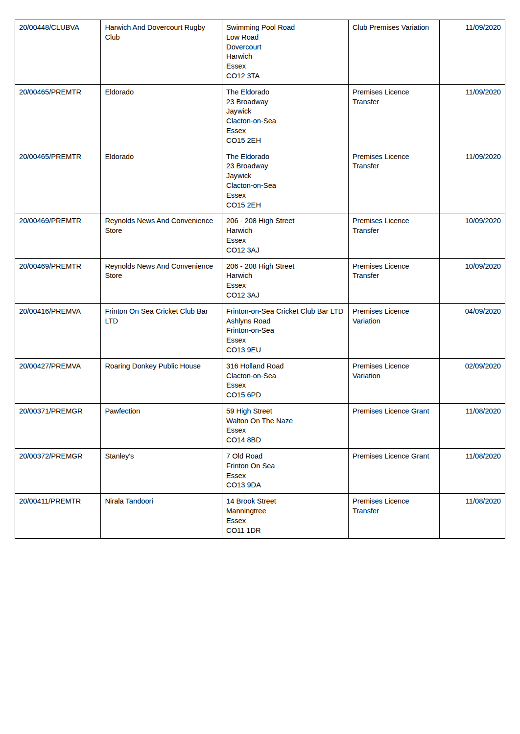| 20/00448/CLUBVA | Harwich And Dovercourt Rugby Club | Swimming Pool Road Low Road Dovercourt Harwich Essex CO12 3TA | Club Premises Variation | 11/09/2020 |
| 20/00465/PREMTR | Eldorado | The Eldorado 23 Broadway Jaywick Clacton-on-Sea Essex CO15 2EH | Premises Licence Transfer | 11/09/2020 |
| 20/00465/PREMTR | Eldorado | The Eldorado 23 Broadway Jaywick Clacton-on-Sea Essex CO15 2EH | Premises Licence Transfer | 11/09/2020 |
| 20/00469/PREMTR | Reynolds News And Convenience Store | 206 - 208 High Street Harwich Essex CO12 3AJ | Premises Licence Transfer | 10/09/2020 |
| 20/00469/PREMTR | Reynolds News And Convenience Store | 206 - 208 High Street Harwich Essex CO12 3AJ | Premises Licence Transfer | 10/09/2020 |
| 20/00416/PREMVA | Frinton On Sea Cricket Club Bar LTD | Frinton-on-Sea Cricket Club Bar LTD Ashlyns Road Frinton-on-Sea Essex CO13 9EU | Premises Licence Variation | 04/09/2020 |
| 20/00427/PREMVA | Roaring Donkey Public House | 316 Holland Road Clacton-on-Sea Essex CO15 6PD | Premises Licence Variation | 02/09/2020 |
| 20/00371/PREMGR | Pawfection | 59 High Street Walton On The Naze Essex CO14 8BD | Premises Licence Grant | 11/08/2020 |
| 20/00372/PREMGR | Stanley's | 7 Old Road Frinton On Sea Essex CO13 9DA | Premises Licence Grant | 11/08/2020 |
| 20/00411/PREMTR | Nirala Tandoori | 14 Brook Street Manningtree Essex CO11 1DR | Premises Licence Transfer | 11/08/2020 |